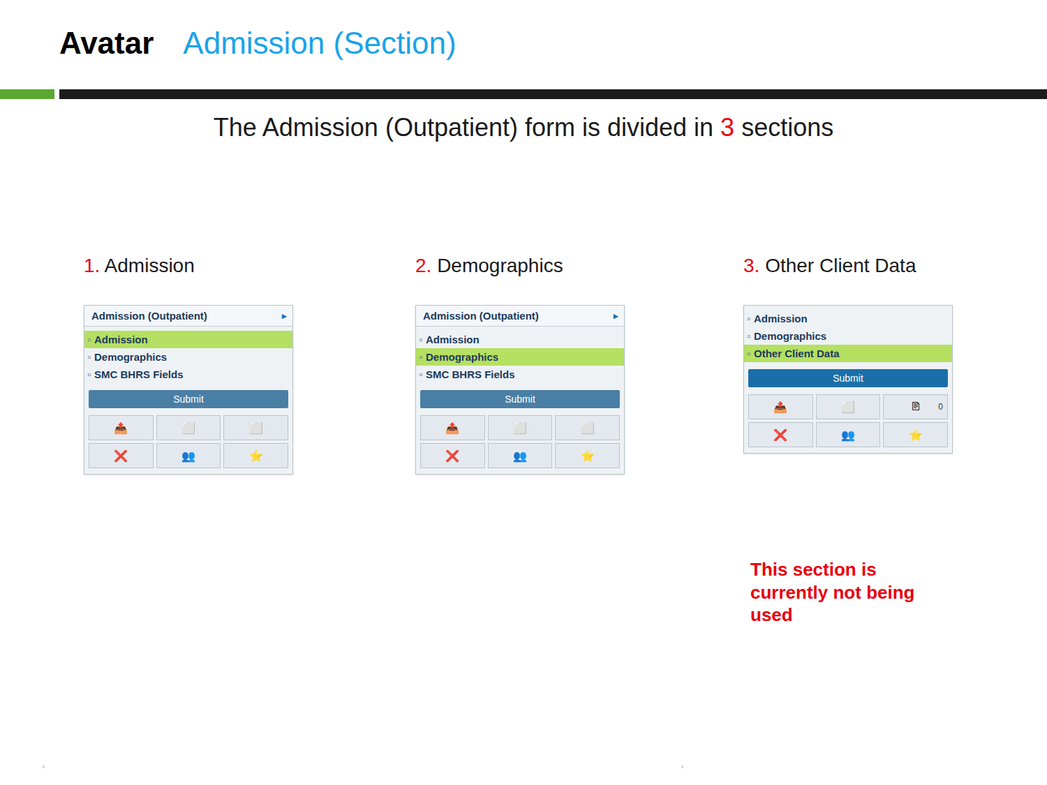Avatar Admission (Section)
The Admission (Outpatient) form is divided in 3 sections
1. Admission
Admission (Outpatient)▸
Admission
Demographics
SMC BHRS Fields
Submit
📤
⬜
⬜
❌
👥
⭐
2. Demographics
Admission (Outpatient)▸
Admission
Demographics
SMC BHRS Fields
Submit
📤
⬜
⬜
❌
👥
⭐
3. Other Client Data
Admission
Demographics
Other Client Data
Submit
📤
⬜
🖹
❌
👥
⭐
This section is currently not being used
•
•